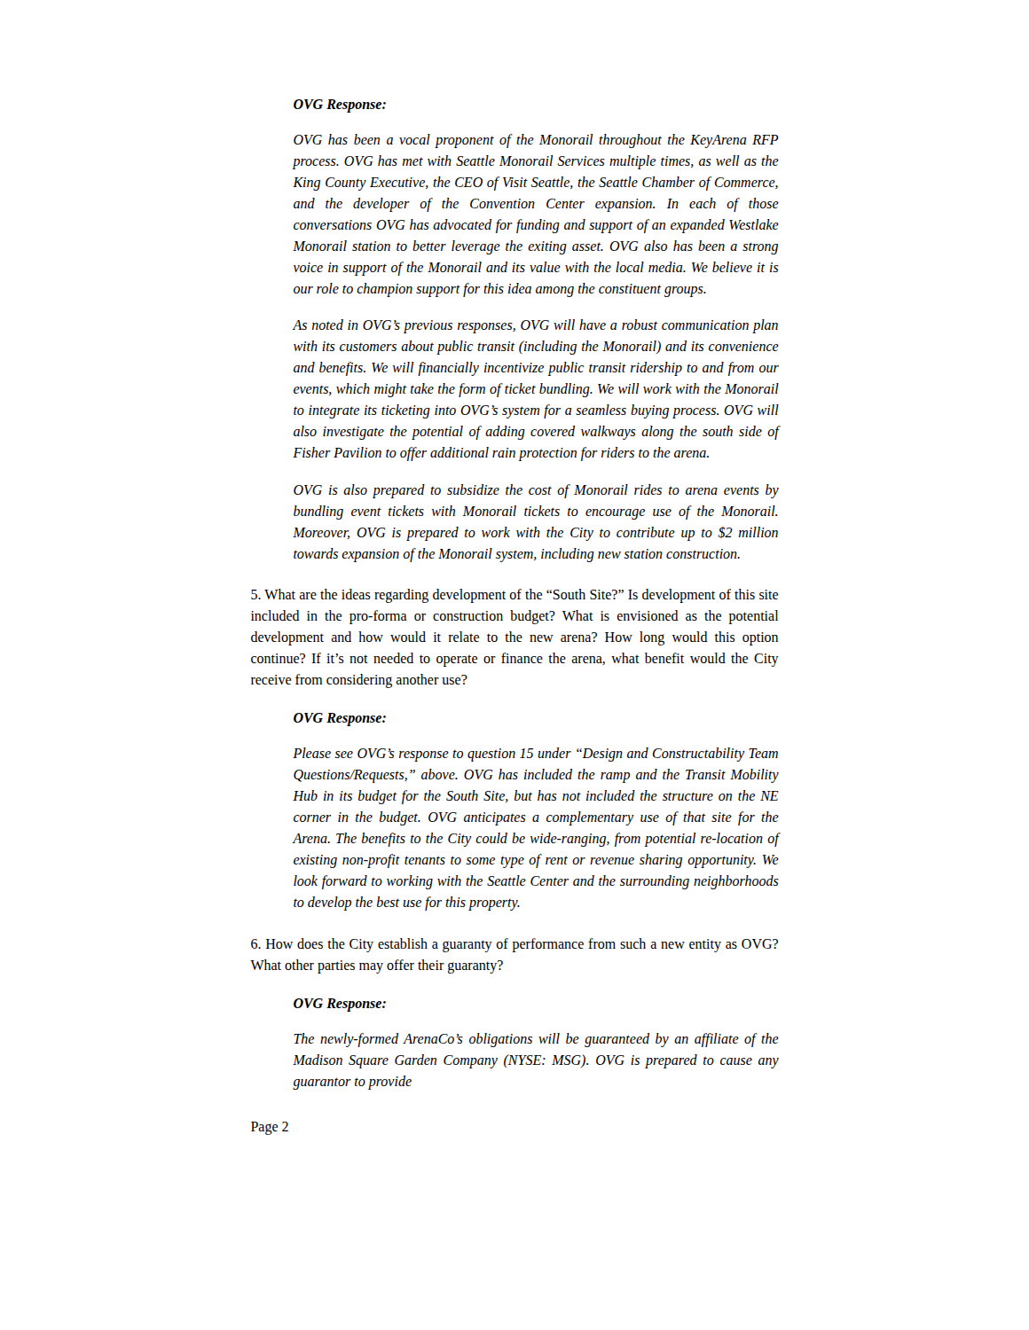OVG Response:
OVG has been a vocal proponent of the Monorail throughout the KeyArena RFP process. OVG has met with Seattle Monorail Services multiple times, as well as the King County Executive, the CEO of Visit Seattle, the Seattle Chamber of Commerce, and the developer of the Convention Center expansion. In each of those conversations OVG has advocated for funding and support of an expanded Westlake Monorail station to better leverage the exiting asset. OVG also has been a strong voice in support of the Monorail and its value with the local media. We believe it is our role to champion support for this idea among the constituent groups.
As noted in OVG’s previous responses, OVG will have a robust communication plan with its customers about public transit (including the Monorail) and its convenience and benefits. We will financially incentivize public transit ridership to and from our events, which might take the form of ticket bundling. We will work with the Monorail to integrate its ticketing into OVG’s system for a seamless buying process. OVG will also investigate the potential of adding covered walkways along the south side of Fisher Pavilion to offer additional rain protection for riders to the arena.
OVG is also prepared to subsidize the cost of Monorail rides to arena events by bundling event tickets with Monorail tickets to encourage use of the Monorail. Moreover, OVG is prepared to work with the City to contribute up to $2 million towards expansion of the Monorail system, including new station construction.
5. What are the ideas regarding development of the “South Site?” Is development of this site included in the pro-forma or construction budget? What is envisioned as the potential development and how would it relate to the new arena? How long would this option continue? If it’s not needed to operate or finance the arena, what benefit would the City receive from considering another use?
OVG Response:
Please see OVG’s response to question 15 under “Design and Constructability Team Questions/Requests,” above. OVG has included the ramp and the Transit Mobility Hub in its budget for the South Site, but has not included the structure on the NE corner in the budget. OVG anticipates a complementary use of that site for the Arena. The benefits to the City could be wide-ranging, from potential re-location of existing non-profit tenants to some type of rent or revenue sharing opportunity. We look forward to working with the Seattle Center and the surrounding neighborhoods to develop the best use for this property.
6. How does the City establish a guaranty of performance from such a new entity as OVG? What other parties may offer their guaranty?
OVG Response:
The newly-formed ArenaCo’s obligations will be guaranteed by an affiliate of the Madison Square Garden Company (NYSE: MSG). OVG is prepared to cause any guarantor to provide
Page 2